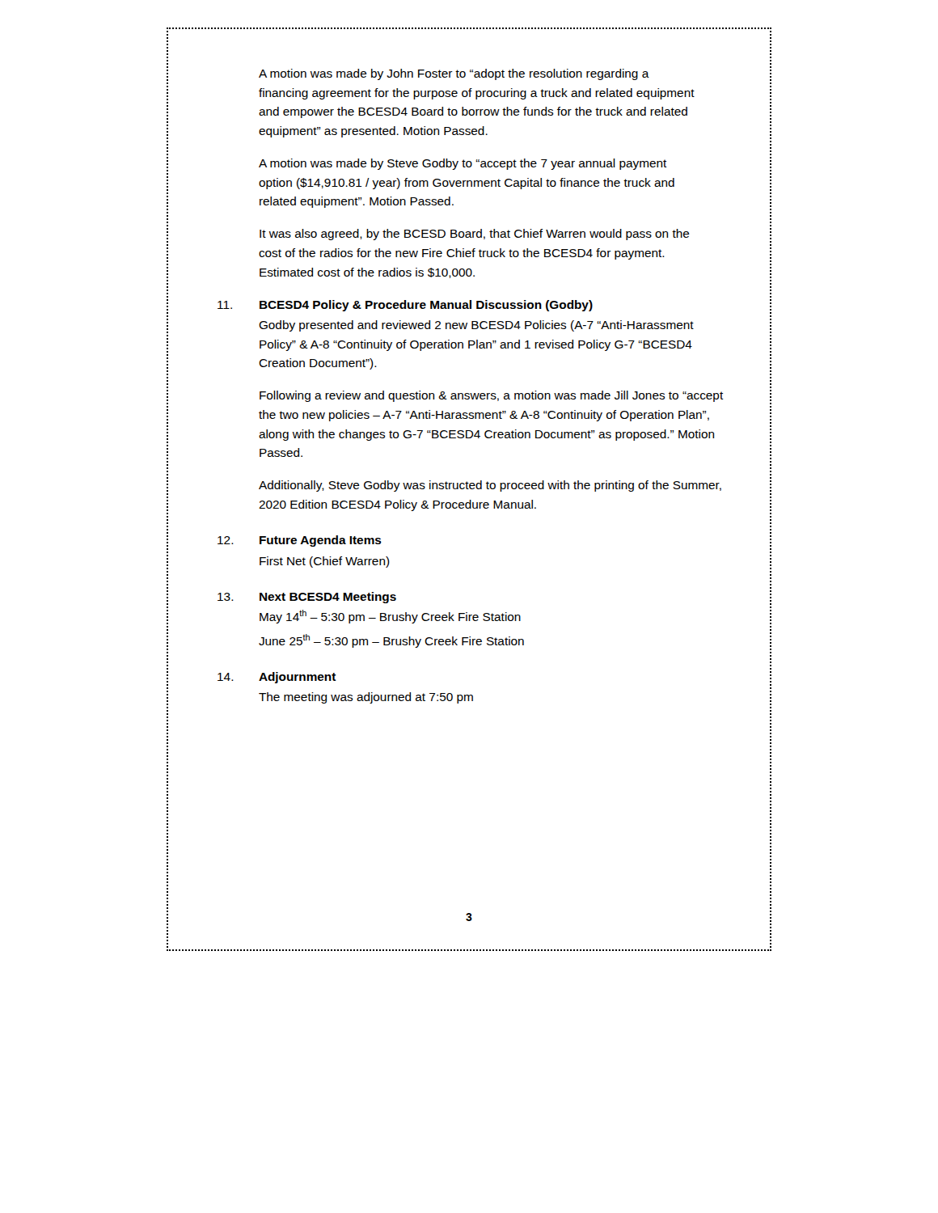A motion was made by John Foster to “adopt the resolution regarding a financing agreement for the purpose of procuring a truck and related equipment and empower the BCESD4 Board to borrow the funds for the truck and related equipment” as presented. Motion Passed.
A motion was made by Steve Godby to “accept the 7 year annual payment option ($14,910.81 / year) from Government Capital to finance the truck and related equipment”. Motion Passed.
It was also agreed, by the BCESD Board, that Chief Warren would pass on the cost of the radios for the new Fire Chief truck to the BCESD4 for payment. Estimated cost of the radios is $10,000.
BCESD4 Policy & Procedure Manual Discussion (Godby)
Godby presented and reviewed 2 new BCESD4 Policies (A-7 “Anti-Harassment Policy” & A-8 “Continuity of Operation Plan” and 1 revised Policy G-7 “BCESD4 Creation Document”).
Following a review and question & answers, a motion was made Jill Jones to “accept the two new policies – A-7 “Anti-Harassment” & A-8 “Continuity of Operation Plan”, along with the changes to G-7 “BCESD4 Creation Document” as proposed.” Motion Passed.
Additionally, Steve Godby was instructed to proceed with the printing of the Summer, 2020 Edition BCESD4 Policy & Procedure Manual.
Future Agenda Items
First Net (Chief Warren)
Next BCESD4 Meetings
May 14th – 5:30 pm – Brushy Creek Fire Station
June 25th – 5:30 pm – Brushy Creek Fire Station
Adjournment
The meeting was adjourned at 7:50 pm
3